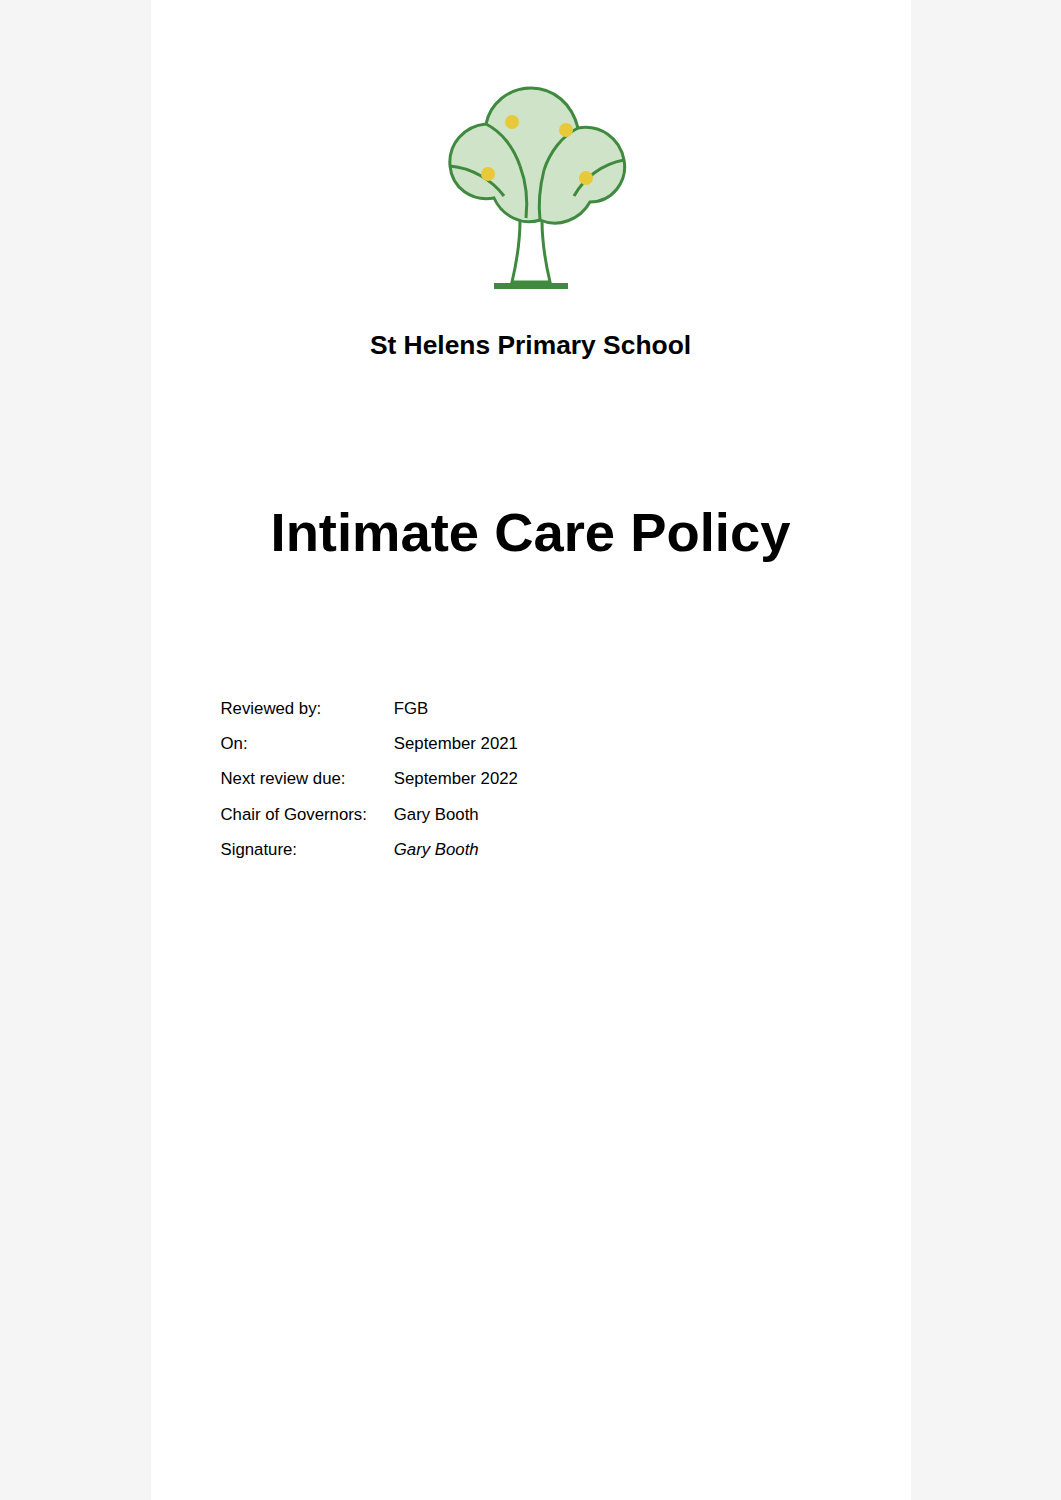St Helens Primary School
Intimate Care Policy
| Reviewed by: | FGB |
| On: | September 2021 |
| Next review due: | September 2022 |
| Chair of Governors: | Gary Booth |
| Signature: | Gary Booth |